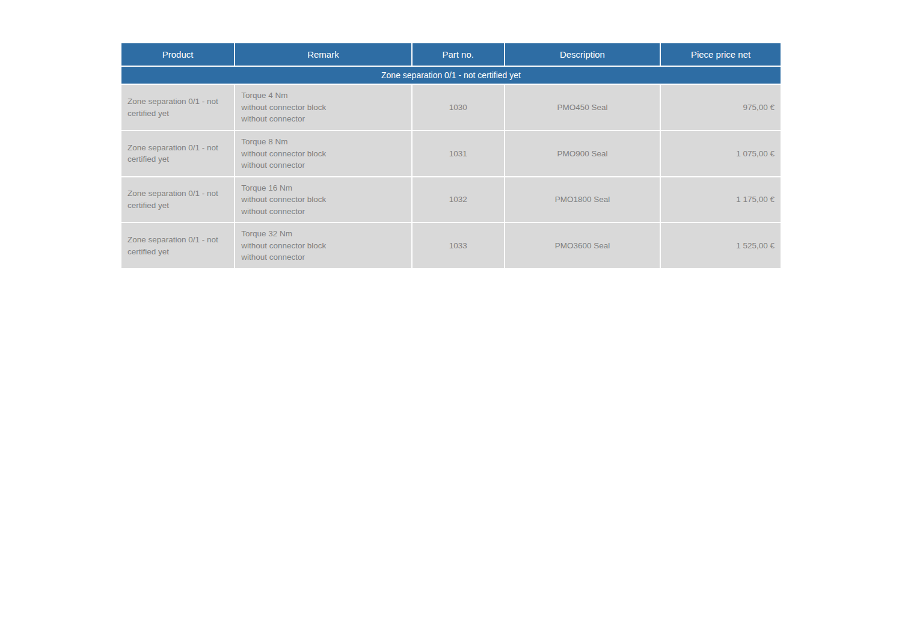| Product | Remark | Part no. | Description | Piece price net |
| --- | --- | --- | --- | --- |
| Zone separation 0/1 - not certified yet |
| Zone separation 0/1 - not certified yet | Torque 4 Nm without connector block without connector | 1030 | PMO450 Seal | 975,00 € |
| Zone separation 0/1 - not certified yet | Torque 8 Nm without connector block without connector | 1031 | PMO900 Seal | 1 075,00 € |
| Zone separation 0/1 - not certified yet | Torque 16 Nm without connector block without connector | 1032 | PMO1800 Seal | 1 175,00 € |
| Zone separation 0/1 - not certified yet | Torque 32 Nm without connector block without connector | 1033 | PMO3600 Seal | 1 525,00 € |